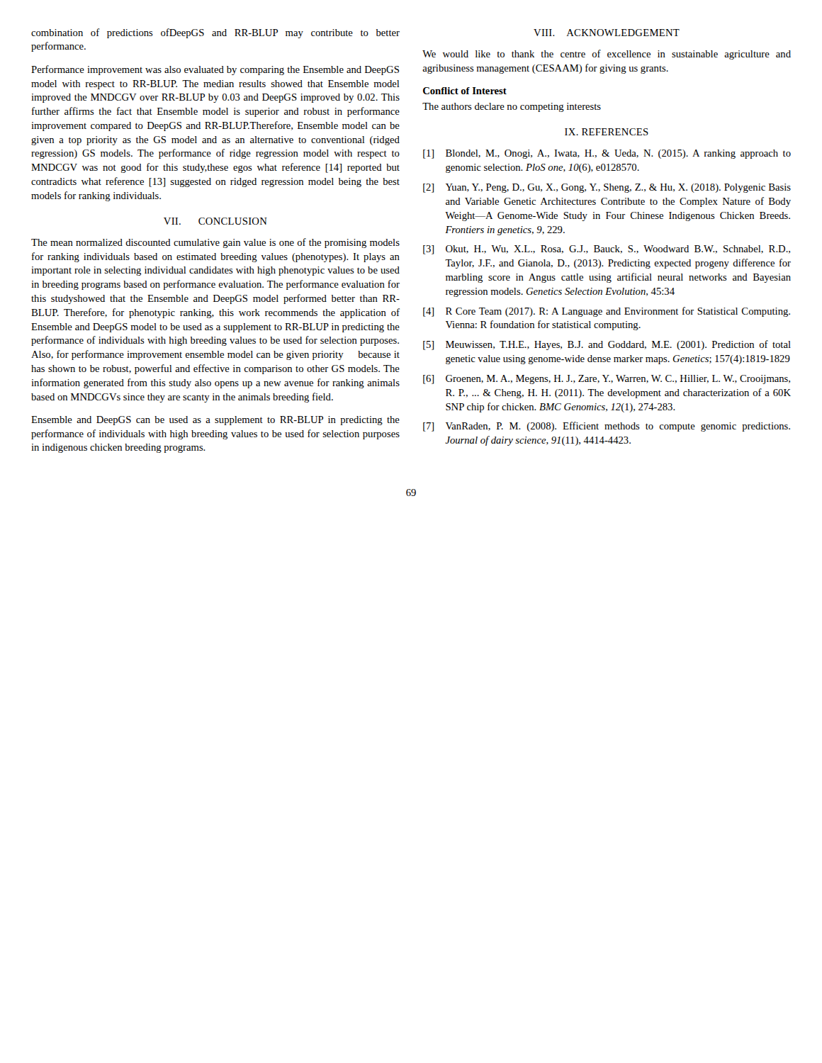combination of predictions ofDeepGS and RR-BLUP may contribute to better performance.
Performance improvement was also evaluated by comparing the Ensemble and DeepGS model with respect to RR-BLUP. The median results showed that Ensemble model improved the MNDCGV over RR-BLUP by 0.03 and DeepGS improved by 0.02. This further affirms the fact that Ensemble model is superior and robust in performance improvement compared to DeepGS and RR-BLUP.Therefore, Ensemble model can be given a top priority as the GS model and as an alternative to conventional (ridged regression) GS models. The performance of ridge regression model with respect to MNDCGV was not good for this study,these egos what reference [14] reported but contradicts what reference [13] suggested on ridged regression model being the best models for ranking individuals.
VII. Conclusion
The mean normalized discounted cumulative gain value is one of the promising models for ranking individuals based on estimated breeding values (phenotypes). It plays an important role in selecting individual candidates with high phenotypic values to be used in breeding programs based on performance evaluation. The performance evaluation for this studyshowed that the Ensemble and DeepGS model performed better than RR-BLUP. Therefore, for phenotypic ranking, this work recommends the application of Ensemble and DeepGS model to be used as a supplement to RR-BLUP in predicting the performance of individuals with high breeding values to be used for selection purposes. Also, for performance improvement ensemble model can be given priority because it has shown to be robust, powerful and effective in comparison to other GS models. The information generated from this study also opens up a new avenue for ranking animals based on MNDCGVs since they are scanty in the animals breeding field.
Ensemble and DeepGS can be used as a supplement to RR-BLUP in predicting the performance of individuals with high breeding values to be used for selection purposes in indigenous chicken breeding programs.
VIII. Acknowledgement
We would like to thank the centre of excellence in sustainable agriculture and agribusiness management (CESAAM) for giving us grants.
Conflict of Interest
The authors declare no competing interests
IX. References
[1] Blondel, M., Onogi, A., Iwata, H., & Ueda, N. (2015). A ranking approach to genomic selection. PloS one, 10(6), e0128570.
[2] Yuan, Y., Peng, D., Gu, X., Gong, Y., Sheng, Z., & Hu, X. (2018). Polygenic Basis and Variable Genetic Architectures Contribute to the Complex Nature of Body Weight—A Genome-Wide Study in Four Chinese Indigenous Chicken Breeds. Frontiers in genetics, 9, 229.
[3] Okut, H., Wu, X.L., Rosa, G.J., Bauck, S., Woodward B.W., Schnabel, R.D., Taylor, J.F., and Gianola, D., (2013). Predicting expected progeny difference for marbling score in Angus cattle using artificial neural networks and Bayesian regression models. Genetics Selection Evolution, 45:34
[4] R Core Team (2017). R: A Language and Environment for Statistical Computing. Vienna: R foundation for statistical computing.
[5] Meuwissen, T.H.E., Hayes, B.J. and Goddard, M.E. (2001). Prediction of total genetic value using genome-wide dense marker maps. Genetics; 157(4):1819-1829
[6] Groenen, M. A., Megens, H. J., Zare, Y., Warren, W. C., Hillier, L. W., Crooijmans, R. P., ... & Cheng, H. H. (2011). The development and characterization of a 60K SNP chip for chicken. BMC Genomics, 12(1), 274-283.
[7] VanRaden, P. M. (2008). Efficient methods to compute genomic predictions. Journal of dairy science, 91(11), 4414-4423.
69